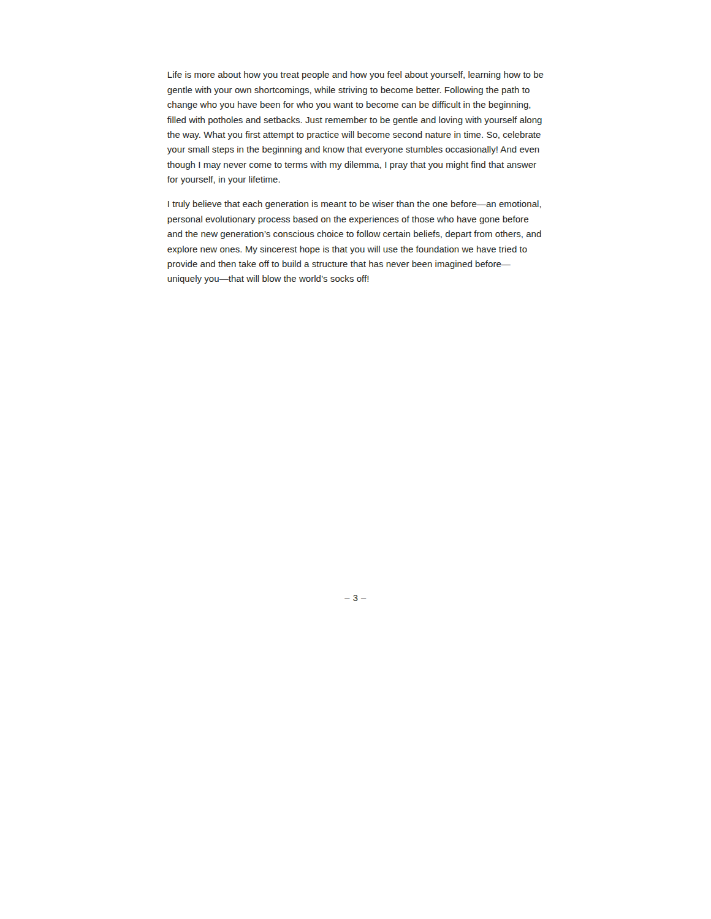Life is more about how you treat people and how you feel about yourself, learning how to be gentle with your own shortcomings, while striving to become better. Following the path to change who you have been for who you want to become can be difficult in the beginning, filled with potholes and setbacks. Just remember to be gentle and loving with yourself along the way. What you first attempt to practice will become second nature in time. So, celebrate your small steps in the beginning and know that everyone stumbles occasionally! And even though I may never come to terms with my dilemma, I pray that you might find that answer for yourself, in your lifetime.
I truly believe that each generation is meant to be wiser than the one before—an emotional, personal evolutionary process based on the experiences of those who have gone before and the new generation’s conscious choice to follow certain beliefs, depart from others, and explore new ones. My sincerest hope is that you will use the foundation we have tried to provide and then take off to build a structure that has never been imagined before—uniquely you—that will blow the world’s socks off!
– 3 –